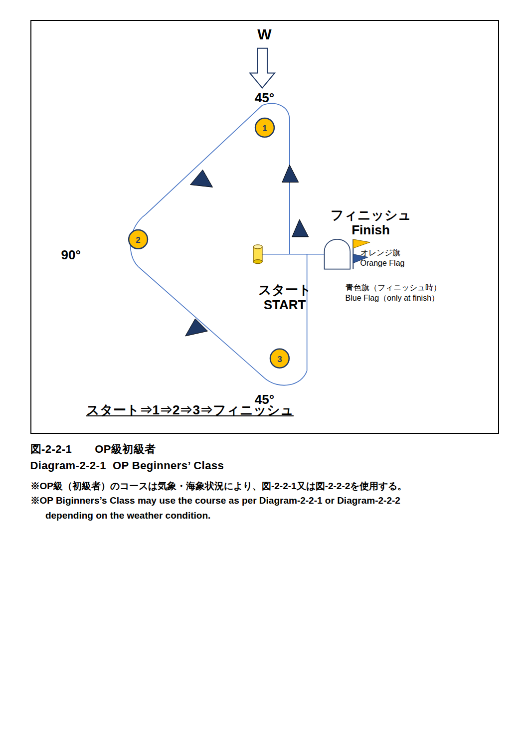1 2 3
W
45°
90°
45°
フィニッシュ
Finish
スタート
START
オレンジ旗
Orange Flag
青色旗（フィニッシュ時）
Blue Flag（only at finish）
スタート⇒1⇒2⇒3⇒フィニッシュ
図-2-2-1 OP級初級者
Diagram-2-2-1 OP Beginners’ Class
※OP級（初級者）のコースは気象・海象状況により、図-2-2-1又は図-2-2-2を使用する。
※OP Biginners’s Class may use the course as per Diagram-2-2-1 or Diagram-2-2-2
depending on the weather condition.